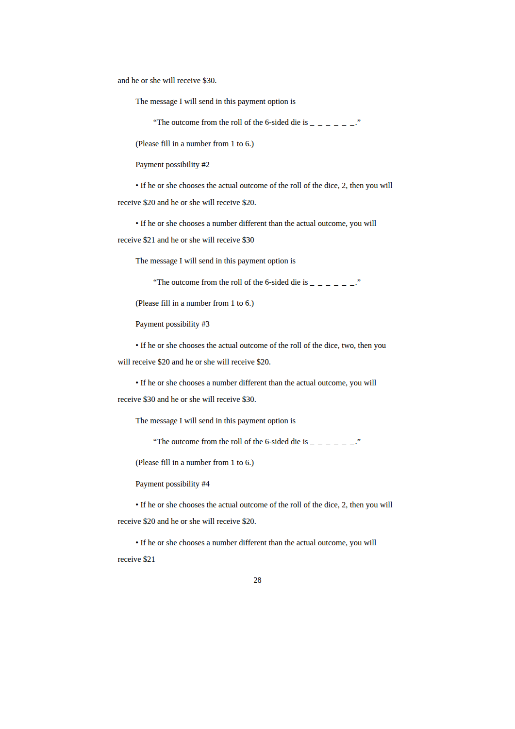and he or she will receive $30.
The message I will send in this payment option is
“The outcome from the roll of the 6-sided die is _ _ _ _ _ _.”
(Please fill in a number from 1 to 6.)
Payment possibility #2
• If he or she chooses the actual outcome of the roll of the dice, 2, then you will receive $20 and he or she will receive $20.
• If he or she chooses a number different than the actual outcome, you will receive $21 and he or she will receive $30
The message I will send in this payment option is
“The outcome from the roll of the 6-sided die is _ _ _ _ _ _.”
(Please fill in a number from 1 to 6.)
Payment possibility #3
• If he or she chooses the actual outcome of the roll of the dice, two, then you will receive $20 and he or she will receive $20.
• If he or she chooses a number different than the actual outcome, you will receive $30 and he or she will receive $30.
The message I will send in this payment option is
“The outcome from the roll of the 6-sided die is _ _ _ _ _ _.”
(Please fill in a number from 1 to 6.)
Payment possibility #4
• If he or she chooses the actual outcome of the roll of the dice, 2, then you will receive $20 and he or she will receive $20.
• If he or she chooses a number different than the actual outcome, you will receive $21
28